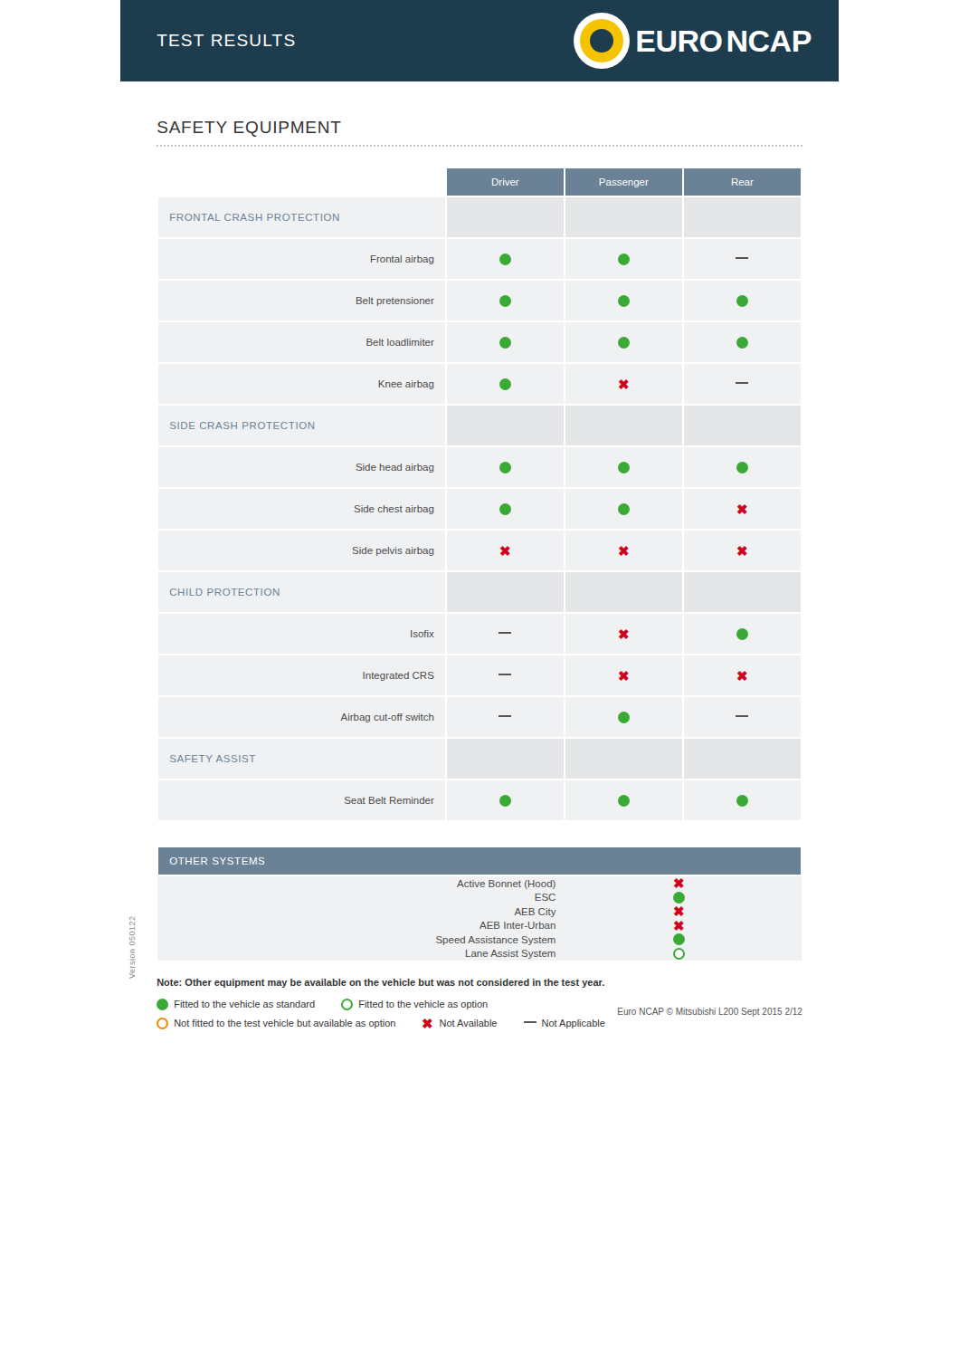TEST RESULTS
EURO NCAP
SAFETY EQUIPMENT
| | Driver | Passenger | Rear |
| --- | --- | --- | --- |
| FRONTAL CRASH PROTECTION | | | |
| Frontal airbag | | | |
| Belt pretensioner | | | |
| Belt loadlimiter | | | |
| Knee airbag | | ✖ | |
| SIDE CRASH PROTECTION | | | |
| Side head airbag | | | |
| Side chest airbag | | | ✖ |
| Side pelvis airbag | ✖ | ✖ | ✖ |
| CHILD PROTECTION | | | |
| Isofix | | ✖ | |
| Integrated CRS | | ✖ | ✖ |
| Airbag cut-off switch | | | |
| SAFETY ASSIST | | | |
| Seat Belt Reminder | | | |
| OTHER SYSTEMS |
| --- |
| Active Bonnet (Hood) | ✖ |
| ESC | |
| AEB City | ✖ |
| AEB Inter-Urban | ✖ |
| Speed Assistance System | |
| Lane Assist System | |
Note: Other equipment may be available on the vehicle but was not considered in the test year.
Fitted to the vehicle as standard Fitted to the vehicle as option
Not fitted to the test vehicle but available as option ✖Not Available Not Applicable
Version 050122
Euro NCAP © Mitsubishi L200 Sept 2015 2/12